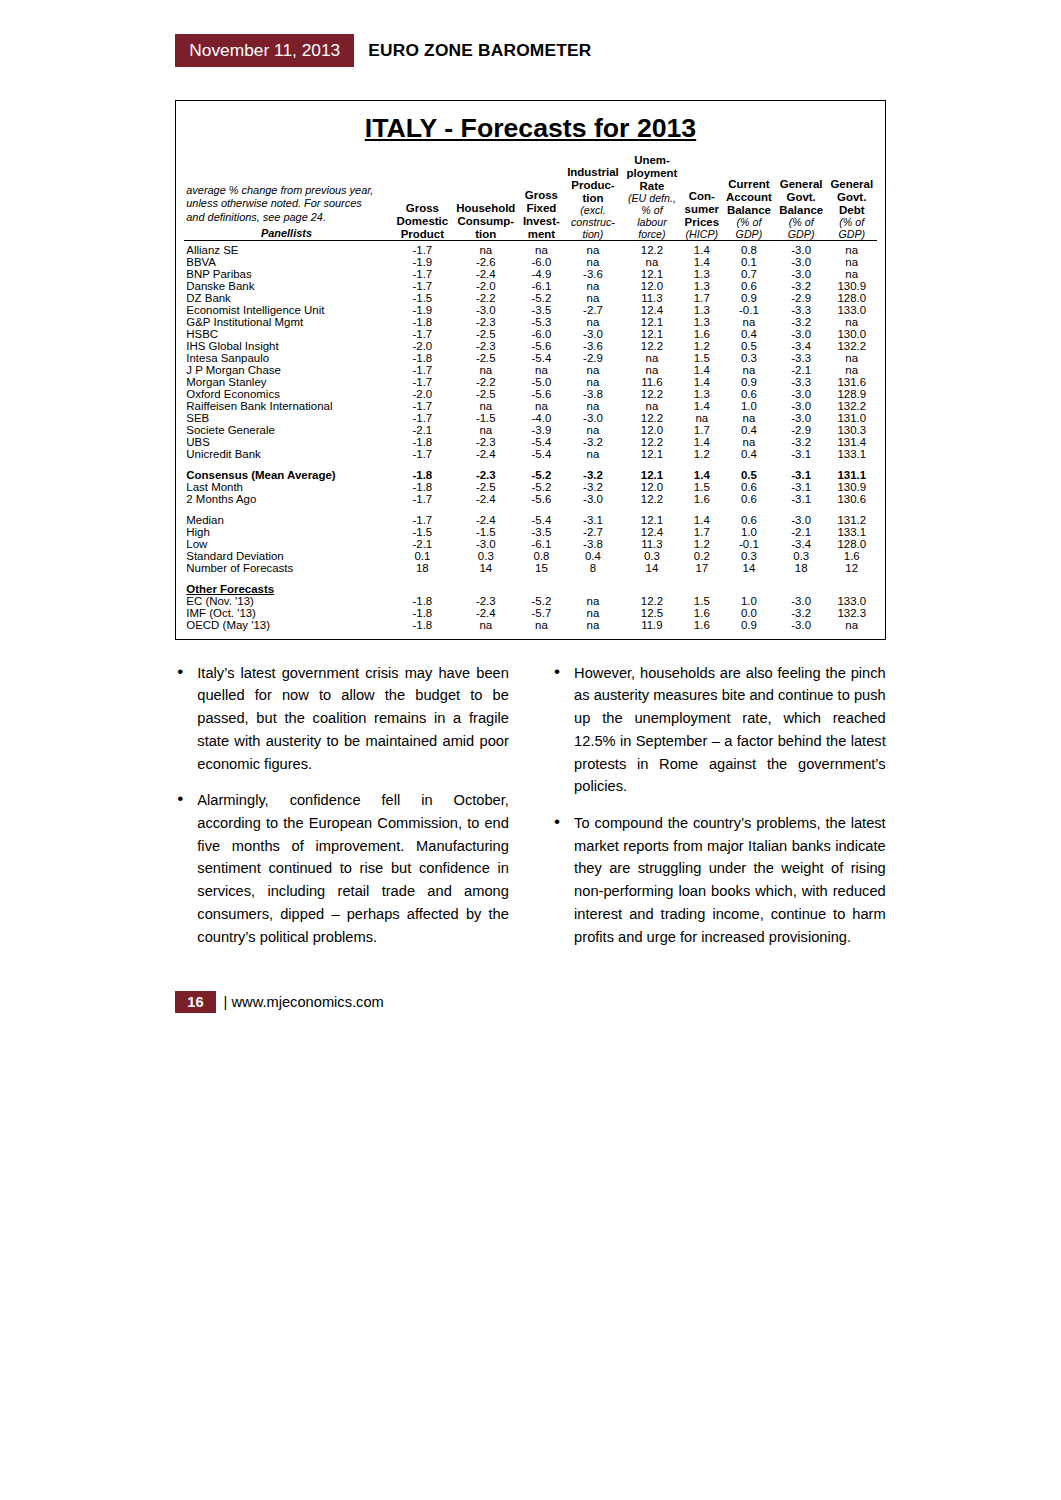November 11, 2013
EURO ZONE BAROMETER
ITALY - Forecasts for 2013
| average % change from previous year, unless otherwise noted. For sources and definitions, see page 24. Panellists | Gross Domestic Product | Household Consump- tion | Gross Fixed Invest- ment | Industrial Produc- tion (excl. construc- tion) | Unem- ployment Rate (EU defn., % of labour force) | Con- sumer Prices (HICP) | Current Account Balance (% of GDP) | General Govt. Balance (% of GDP) | General Govt. Debt (% of GDP) |
| --- | --- | --- | --- | --- | --- | --- | --- | --- | --- |
| Allianz SE | -1.7 | na | na | na | 12.2 | 1.4 | 0.8 | -3.0 | na |
| BBVA | -1.9 | -2.6 | -6.0 | na | na | 1.4 | 0.1 | -3.0 | na |
| BNP Paribas | -1.7 | -2.4 | -4.9 | -3.6 | 12.1 | 1.3 | 0.7 | -3.0 | na |
| Danske Bank | -1.7 | -2.0 | -6.1 | na | 12.0 | 1.3 | 0.6 | -3.2 | 130.9 |
| DZ Bank | -1.5 | -2.2 | -5.2 | na | 11.3 | 1.7 | 0.9 | -2.9 | 128.0 |
| Economist Intelligence Unit | -1.9 | -3.0 | -3.5 | -2.7 | 12.4 | 1.3 | -0.1 | -3.3 | 133.0 |
| G&P Institutional Mgmt | -1.8 | -2.3 | -5.3 | na | 12.1 | 1.3 | na | -3.2 | na |
| HSBC | -1.7 | -2.5 | -6.0 | -3.0 | 12.1 | 1.6 | 0.4 | -3.0 | 130.0 |
| IHS Global Insight | -2.0 | -2.3 | -5.6 | -3.6 | 12.2 | 1.2 | 0.5 | -3.4 | 132.2 |
| Intesa Sanpaulo | -1.8 | -2.5 | -5.4 | -2.9 | na | 1.5 | 0.3 | -3.3 | na |
| J P Morgan Chase | -1.7 | na | na | na | na | 1.4 | na | -2.1 | na |
| Morgan Stanley | -1.7 | -2.2 | -5.0 | na | 11.6 | 1.4 | 0.9 | -3.3 | 131.6 |
| Oxford Economics | -2.0 | -2.5 | -5.6 | -3.8 | 12.2 | 1.3 | 0.6 | -3.0 | 128.9 |
| Raiffeisen Bank International | -1.7 | na | na | na | na | 1.4 | 1.0 | -3.0 | 132.2 |
| SEB | -1.7 | -1.5 | -4.0 | -3.0 | 12.2 | na | na | -3.0 | 131.0 |
| Societe Generale | -2.1 | na | -3.9 | na | 12.0 | 1.7 | 0.4 | -2.9 | 130.3 |
| UBS | -1.8 | -2.3 | -5.4 | -3.2 | 12.2 | 1.4 | na | -3.2 | 131.4 |
| Unicredit Bank | -1.7 | -2.4 | -5.4 | na | 12.1 | 1.2 | 0.4 | -3.1 | 133.1 |
| Consensus (Mean Average) | -1.8 | -2.3 | -5.2 | -3.2 | 12.1 | 1.4 | 0.5 | -3.1 | 131.1 |
| Last Month | -1.8 | -2.5 | -5.2 | -3.2 | 12.0 | 1.5 | 0.6 | -3.1 | 130.9 |
| 2 Months Ago | -1.7 | -2.4 | -5.6 | -3.0 | 12.2 | 1.6 | 0.6 | -3.1 | 130.6 |
| Median | -1.7 | -2.4 | -5.4 | -3.1 | 12.1 | 1.4 | 0.6 | -3.0 | 131.2 |
| High | -1.5 | -1.5 | -3.5 | -2.7 | 12.4 | 1.7 | 1.0 | -2.1 | 133.1 |
| Low | -2.1 | -3.0 | -6.1 | -3.8 | 11.3 | 1.2 | -0.1 | -3.4 | 128.0 |
| Standard Deviation | 0.1 | 0.3 | 0.8 | 0.4 | 0.3 | 0.2 | 0.3 | 0.3 | 1.6 |
| Number of Forecasts | 18 | 14 | 15 | 8 | 14 | 17 | 14 | 18 | 12 |
| Other Forecasts | |
| EC (Nov. '13) | -1.8 | -2.3 | -5.2 | na | 12.2 | 1.5 | 1.0 | -3.0 | 133.0 |
| IMF (Oct. '13) | -1.8 | -2.4 | -5.7 | na | 12.5 | 1.6 | 0.0 | -3.2 | 132.3 |
| OECD (May '13) | -1.8 | na | na | na | 11.9 | 1.6 | 0.9 | -3.0 | na |
Italy’s latest government crisis may have been quelled for now to allow the budget to be passed, but the coalition remains in a fragile state with austerity to be maintained amid poor economic figures.
Alarmingly, confidence fell in October, according to the European Commission, to end five months of improvement. Manufacturing sentiment continued to rise but confidence in services, including retail trade and among consumers, dipped – perhaps affected by the country’s political problems.
However, households are also feeling the pinch as austerity measures bite and continue to push up the unemployment rate, which reached 12.5% in September – a factor behind the latest protests in Rome against the government’s policies.
To compound the country’s problems, the latest market reports from major Italian banks indicate they are struggling under the weight of rising non-performing loan books which, with reduced interest and trading income, continue to harm profits and urge for increased provisioning.
16 | www.mjeconomics.com